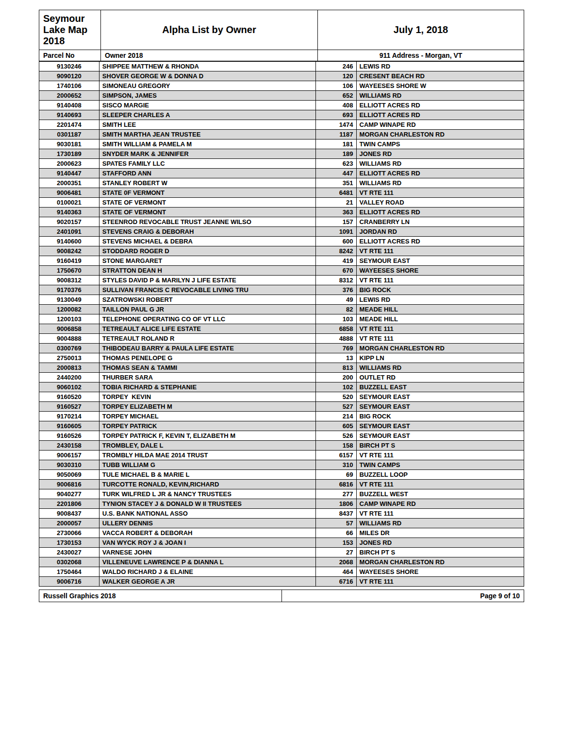| Seymour Lake Map 2018 | Alpha List by Owner | July 1, 2018 |
| Parcel No | Owner 2018 | 911 Address - Morgan, VT |
| 9130246 | SHIPPEE MATTHEW & RHONDA | 246 | LEWIS RD |
| 9090120 | SHOVER GEORGE W & DONNA D | 120 | CRESENT BEACH RD |
| 1740106 | SIMONEAU GREGORY | 106 | WAYEESES SHORE W |
| 2000652 | SIMPSON, JAMES | 652 | WILLIAMS RD |
| 9140408 | SISCO MARGIE | 408 | ELLIOTT ACRES RD |
| 9140693 | SLEEPER CHARLES A | 693 | ELLIOTT ACRES RD |
| 2201474 | SMITH LEE | 1474 | CAMP WINAPE RD |
| 0301187 | SMITH MARTHA JEAN TRUSTEE | 1187 | MORGAN CHARLESTON RD |
| 9030181 | SMITH WILLIAM & PAMELA M | 181 | TWIN CAMPS |
| 1730189 | SNYDER MARK & JENNIFER | 189 | JONES RD |
| 2000623 | SPATES FAMILY LLC | 623 | WILLIAMS RD |
| 9140447 | STAFFORD ANN | 447 | ELLIOTT ACRES RD |
| 2000351 | STANLEY ROBERT W | 351 | WILLIAMS RD |
| 9006481 | STATE 0F VERMONT | 6481 | VT RTE 111 |
| 0100021 | STATE OF VERMONT | 21 | VALLEY ROAD |
| 9140363 | STATE OF VERMONT | 363 | ELLIOTT ACRES RD |
| 9020157 | STEENROD REVOCABLE TRUST JEANNE WILSO | 157 | CRANBERRY LN |
| 2401091 | STEVENS CRAIG & DEBORAH | 1091 | JORDAN RD |
| 9140600 | STEVENS MICHAEL & DEBRA | 600 | ELLIOTT ACRES RD |
| 9008242 | STODDARD ROGER D | 8242 | VT RTE 111 |
| 9160419 | STONE MARGARET | 419 | SEYMOUR EAST |
| 1750670 | STRATTON DEAN H | 670 | WAYEESES SHORE |
| 9008312 | STYLES DAVID P & MARILYN J LIFE ESTATE | 8312 | VT RTE 111 |
| 9170376 | SULLIVAN FRANCIS C REVOCABLE LIVING TRU | 376 | BIG ROCK |
| 9130049 | SZATROWSKI ROBERT | 49 | LEWIS RD |
| 1200082 | TAILLON PAUL G JR | 82 | MEADE HILL |
| 1200103 | TELEPHONE OPERATING CO OF VT LLC | 103 | MEADE HILL |
| 9006858 | TETREAULT ALICE LIFE ESTATE | 6858 | VT RTE 111 |
| 9004888 | TETREAULT ROLAND R | 4888 | VT RTE 111 |
| 0300769 | THIBODEAU BARRY & PAULA LIFE ESTATE | 769 | MORGAN CHARLESTON RD |
| 2750013 | THOMAS PENELOPE G | 13 | KIPP LN |
| 2000813 | THOMAS SEAN & TAMMI | 813 | WILLIAMS RD |
| 2440200 | THURBER SARA | 200 | OUTLET RD |
| 9060102 | TOBIA RICHARD & STEPHANIE | 102 | BUZZELL EAST |
| 9160520 | TORPEY KEVIN | 520 | SEYMOUR EAST |
| 9160527 | TORPEY ELIZABETH M | 527 | SEYMOUR EAST |
| 9170214 | TORPEY MICHAEL | 214 | BIG ROCK |
| 9160605 | TORPEY PATRICK | 605 | SEYMOUR EAST |
| 9160526 | TORPEY PATRICK F, KEVIN T, ELIZABETH M | 526 | SEYMOUR EAST |
| 2430158 | TROMBLEY, DALE L | 158 | BIRCH PT S |
| 9006157 | TROMBLY HILDA MAE 2014 TRUST | 6157 | VT RTE 111 |
| 9030310 | TUBB WILLIAM G | 310 | TWIN CAMPS |
| 9050069 | TULE MICHAEL B & MARIE L | 69 | BUZZELL LOOP |
| 9006816 | TURCOTTE RONALD, KEVIN,RICHARD | 6816 | VT RTE 111 |
| 9040277 | TURK WILFRED L JR & NANCY TRUSTEES | 277 | BUZZELL WEST |
| 2201806 | TYNION STACEY J & DONALD W II TRUSTEES | 1806 | CAMP WINAPE RD |
| 9008437 | U.S. BANK NATIONAL ASSO | 8437 | VT RTE 111 |
| 2000057 | ULLERY DENNIS | 57 | WILLIAMS RD |
| 2730066 | VACCA ROBERT & DEBORAH | 66 | MILES DR |
| 1730153 | VAN WYCK ROY J & JOAN I | 153 | JONES RD |
| 2430027 | VARNESE JOHN | 27 | BIRCH PT S |
| 0302068 | VILLENEUVE LAWRENCE P & DIANNA L | 2068 | MORGAN CHARLESTON RD |
| 1750464 | WALDO RICHARD J & ELAINE | 464 | WAYEESES SHORE |
| 9006716 | WALKER GEORGE A JR | 6716 | VT RTE 111 |
| Russell Graphics 2018 | Page 9 of 10 |